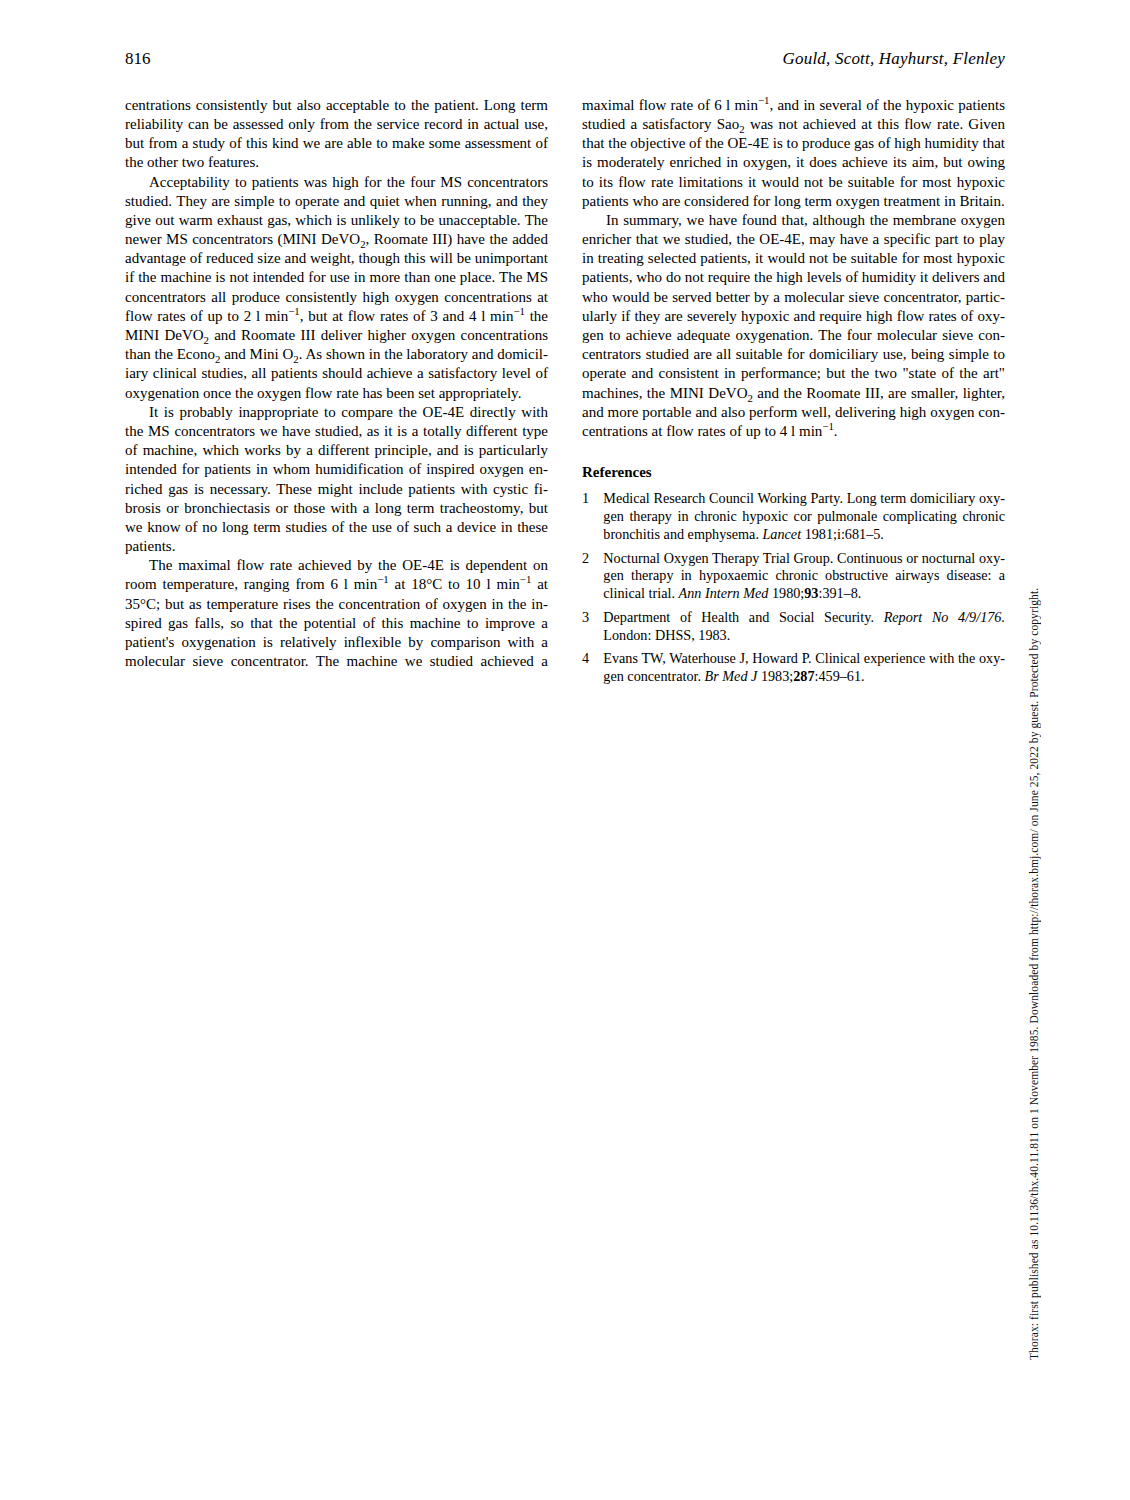Thorax: first published as 10.1136/thx.40.11.811 on 1 November 1985. Downloaded from http://thorax.bmj.com/ on June 25, 2022 by guest. Protected by copyright.
816
Gould, Scott, Hayhurst, Flenley
centrations consistently but also acceptable to the patient. Long term reliability can be assessed only from the service record in actual use, but from a study of this kind we are able to make some assessment of the other two features.
Acceptability to patients was high for the four MS concentrators studied. They are simple to operate and quiet when running, and they give out warm exhaust gas, which is unlikely to be unacceptable. The newer MS concentrators (MINI DeVO2, Roomate III) have the added advantage of reduced size and weight, though this will be unimportant if the machine is not intended for use in more than one place. The MS concentrators all produce consistently high oxygen concentrations at flow rates of up to 2 l min−1, but at flow rates of 3 and 4 l min−1 the MINI DeVO2 and Roomate III deliver higher oxygen concentrations than the Econo2 and Mini O2. As shown in the laboratory and domiciliary clinical studies, all patients should achieve a satisfactory level of oxygenation once the oxygen flow rate has been set appropriately.
It is probably inappropriate to compare the OE-4E directly with the MS concentrators we have studied, as it is a totally different type of machine, which works by a different principle, and is particularly intended for patients in whom humidification of inspired oxygen enriched gas is necessary. These might include patients with cystic fibrosis or bronchiectasis or those with a long term tracheostomy, but we know of no long term studies of the use of such a device in these patients.
The maximal flow rate achieved by the OE-4E is dependent on room temperature, ranging from 6 l min−1 at 18°C to 10 l min−1 at 35°C; but as temperature rises the concentration of oxygen in the inspired gas falls, so that the potential of this machine to improve a patient's oxygenation is relatively inflexible by comparison with a molecular sieve concentrator. The machine we studied achieved a maximal flow rate of 6 l min−1, and in several of the hypoxic patients studied a satisfactory Sao2 was not achieved at this flow rate. Given that the objective of the OE-4E is to produce gas of high humidity that is moderately enriched in oxygen, it does achieve its aim, but owing to its flow rate limitations it would not be suitable for most hypoxic patients who are considered for long term oxygen treatment in Britain.
In summary, we have found that, although the membrane oxygen enricher that we studied, the OE-4E, may have a specific part to play in treating selected patients, it would not be suitable for most hypoxic patients, who do not require the high levels of humidity it delivers and who would be served better by a molecular sieve concentrator, particularly if they are severely hypoxic and require high flow rates of oxygen to achieve adequate oxygenation. The four molecular sieve concentrators studied are all suitable for domiciliary use, being simple to operate and consistent in performance; but the two "state of the art" machines, the MINI DeVO2 and the Roomate III, are smaller, lighter, and more portable and also perform well, delivering high oxygen concentrations at flow rates of up to 4 l min−1.
References
Medical Research Council Working Party. Long term domiciliary oxygen therapy in chronic hypoxic cor pulmonale complicating chronic bronchitis and emphysema. Lancet 1981;i:681–5.
Nocturnal Oxygen Therapy Trial Group. Continuous or nocturnal oxygen therapy in hypoxaemic chronic obstructive airways disease: a clinical trial. Ann Intern Med 1980;93:391–8.
Department of Health and Social Security. Report No 4/9/176. London: DHSS, 1983.
Evans TW, Waterhouse J, Howard P. Clinical experience with the oxygen concentrator. Br Med J 1983;287:459–61.